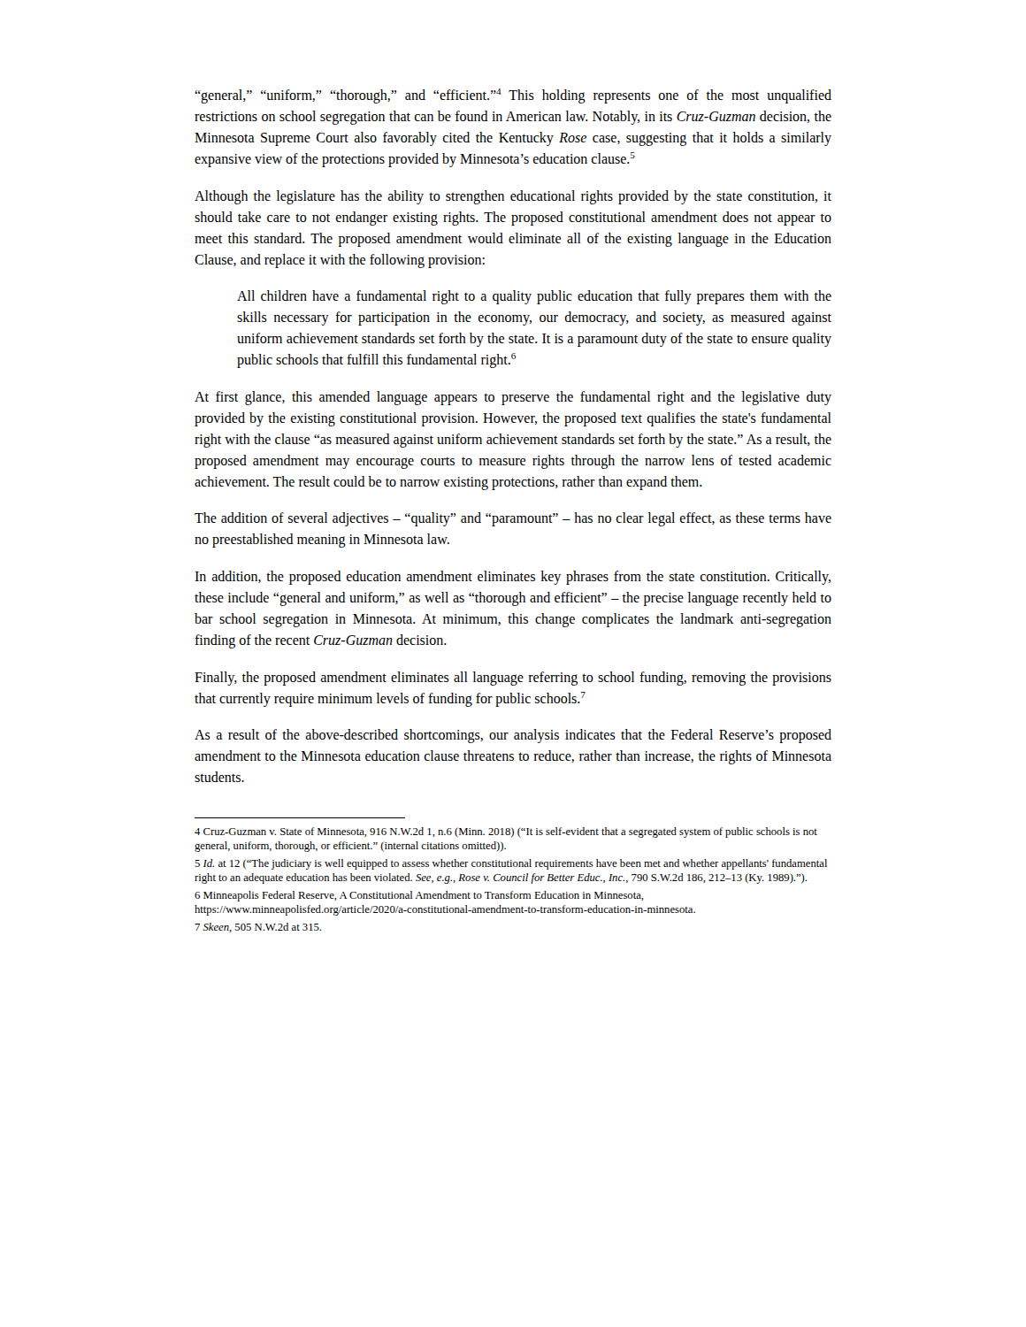“general,” “uniform,” “thorough,” and “efficient.”4 This holding represents one of the most unqualified restrictions on school segregation that can be found in American law. Notably, in its Cruz-Guzman decision, the Minnesota Supreme Court also favorably cited the Kentucky Rose case, suggesting that it holds a similarly expansive view of the protections provided by Minnesota’s education clause.5
Although the legislature has the ability to strengthen educational rights provided by the state constitution, it should take care to not endanger existing rights. The proposed constitutional amendment does not appear to meet this standard. The proposed amendment would eliminate all of the existing language in the Education Clause, and replace it with the following provision:
All children have a fundamental right to a quality public education that fully prepares them with the skills necessary for participation in the economy, our democracy, and society, as measured against uniform achievement standards set forth by the state. It is a paramount duty of the state to ensure quality public schools that fulfill this fundamental right.6
At first glance, this amended language appears to preserve the fundamental right and the legislative duty provided by the existing constitutional provision. However, the proposed text qualifies the state's fundamental right with the clause “as measured against uniform achievement standards set forth by the state.” As a result, the proposed amendment may encourage courts to measure rights through the narrow lens of tested academic achievement. The result could be to narrow existing protections, rather than expand them.
The addition of several adjectives – “quality” and “paramount” – has no clear legal effect, as these terms have no preestablished meaning in Minnesota law.
In addition, the proposed education amendment eliminates key phrases from the state constitution. Critically, these include “general and uniform,” as well as “thorough and efficient” – the precise language recently held to bar school segregation in Minnesota. At minimum, this change complicates the landmark anti-segregation finding of the recent Cruz-Guzman decision.
Finally, the proposed amendment eliminates all language referring to school funding, removing the provisions that currently require minimum levels of funding for public schools.7
As a result of the above-described shortcomings, our analysis indicates that the Federal Reserve’s proposed amendment to the Minnesota education clause threatens to reduce, rather than increase, the rights of Minnesota students.
4 Cruz-Guzman v. State of Minnesota, 916 N.W.2d 1, n.6 (Minn. 2018) (“It is self-evident that a segregated system of public schools is not general, uniform, thorough, or efficient.” (internal citations omitted)).
5 Id. at 12 (“The judiciary is well equipped to assess whether constitutional requirements have been met and whether appellants' fundamental right to an adequate education has been violated. See, e.g., Rose v. Council for Better Educ., Inc., 790 S.W.2d 186, 212–13 (Ky. 1989).”).
6 Minneapolis Federal Reserve, A Constitutional Amendment to Transform Education in Minnesota, https://www.minneapolisfed.org/article/2020/a-constitutional-amendment-to-transform-education-in-minnesota.
7 Skeen, 505 N.W.2d at 315.